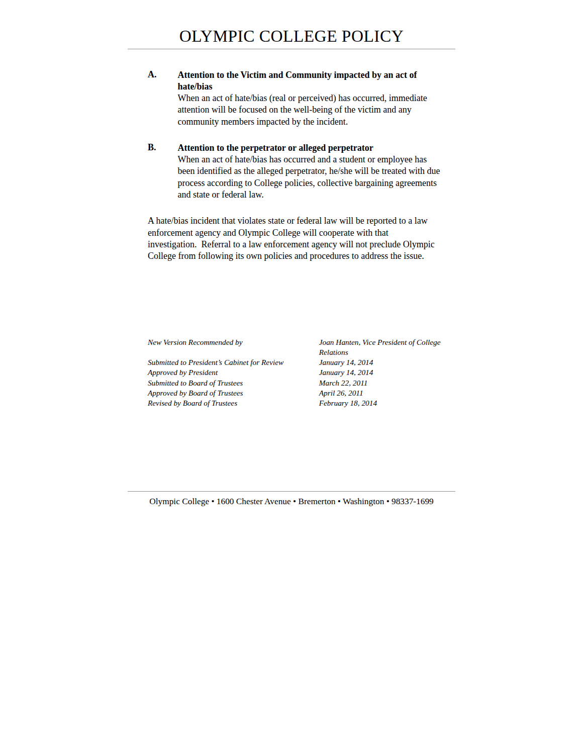OLYMPIC COLLEGE POLICY
A.
Attention to the Victim and Community impacted by an act of hate/bias
When an act of hate/bias (real or perceived) has occurred, immediate attention will be focused on the well-being of the victim and any community members impacted by the incident.
B.
Attention to the perpetrator or alleged perpetrator
When an act of hate/bias has occurred and a student or employee has been identified as the alleged perpetrator, he/she will be treated with due process according to College policies, collective bargaining agreements and state or federal law.
A hate/bias incident that violates state or federal law will be reported to a law enforcement agency and Olympic College will cooperate with that investigation. Referral to a law enforcement agency will not preclude Olympic College from following its own policies and procedures to address the issue.
| New Version Recommended by | Joan Hanten, Vice President of College Relations |
| Submitted to President’s Cabinet for Review | January 14, 2014 |
| Approved by President | January 14, 2014 |
| Submitted to Board of Trustees | March 22, 2011 |
| Approved by Board of Trustees | April 26, 2011 |
| Revised by Board of Trustees | February 18, 2014 |
Olympic College • 1600 Chester Avenue • Bremerton • Washington • 98337-1699